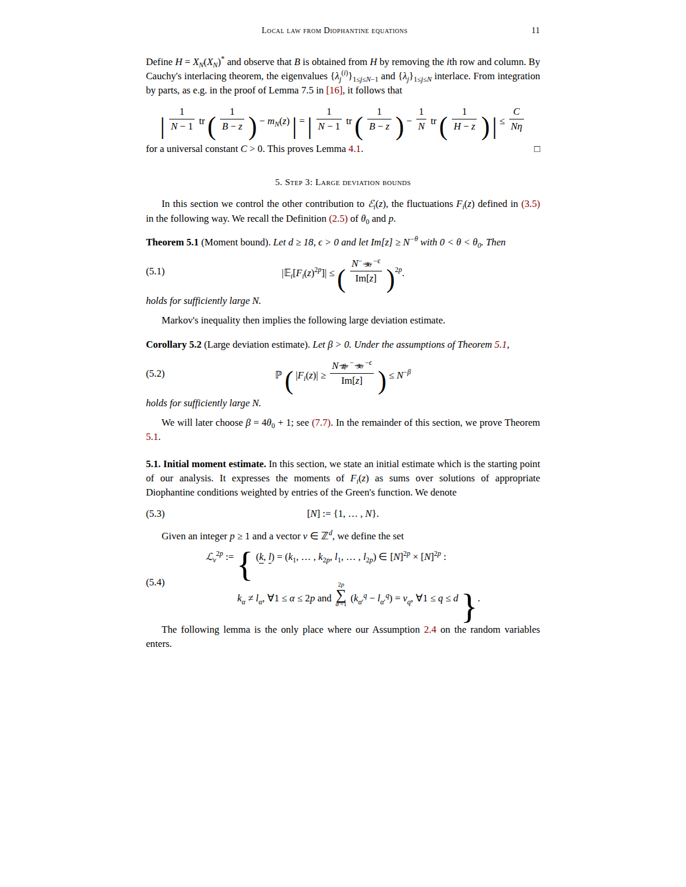Local law from Diophantine equations 11
Define H = XN(XN)* and observe that B is obtained from H by removing the ith row and column. By Cauchy's interlacing theorem, the eigenvalues {λj(i)}1≤j≤N−1 and {λj}1≤j≤N interlace. From integration by parts, as e.g. in the proof of Lemma 7.5 in [16], it follows that
| 1 N − 1 tr ( 1 B − z ) − mN(z) | = | 1 N − 1 tr ( 1 B − z ) − 1 N tr ( 1 H − z ) | ≤ CNη
for a universal constant C > 0. This proves Lemma 4.1. □
5. Step 3: Large deviation bounds
In this section we control the other contribution to ℰi(z), the fluctuations Fi(z) defined in (3.5) in the following way. We recall the Definition (2.5) of θ0 and p.
Theorem 5.1 (Moment bound). Let d ≥ 18, ϵ > 0 and let Im[z] ≥ N−θ with 0 < θ < θ0. Then
(5.1) |𝔼i[Fi(z)2p]| ≤ ( N−136−ϵ Im[z] )2p.
holds for sufficiently large N.
Markov's inequality then implies the following large deviation estimate.
Corollary 5.2 (Large deviation estimate). Let β > 0. Under the assumptions of Theorem 5.1,
(5.2) ℙ ( |Fi(z)| ≥ Nβ 2p−136−ϵ Im[z] ) ≤ N−β
holds for sufficiently large N.
We will later choose β = 4θ0 + 1; see (7.7). In the remainder of this section, we prove Theorem 5.1.
5.1. Initial moment estimate. In this section, we state an initial estimate which is the starting point of our analysis. It expresses the moments of Fi(z) as sums over solutions of appropriate Diophantine conditions weighted by entries of the Green's function. We denote
(5.3) [N] := {1, … , N}.
Given an integer p ≥ 1 and a vector v ∈ ℤd, we define the set
(5.4) ℒv2p := { (k, l) = (k1, … , k2p, l1, … , l2p) ∈ [N]2p × [N]2p : kα ≠ lα, ∀1 ≤ α ≤ 2p and 2p ∑ α′=1 (kα′q − lα′q) = vq, ∀1 ≤ q ≤ d }.
The following lemma is the only place where our Assumption 2.4 on the random variables enters.